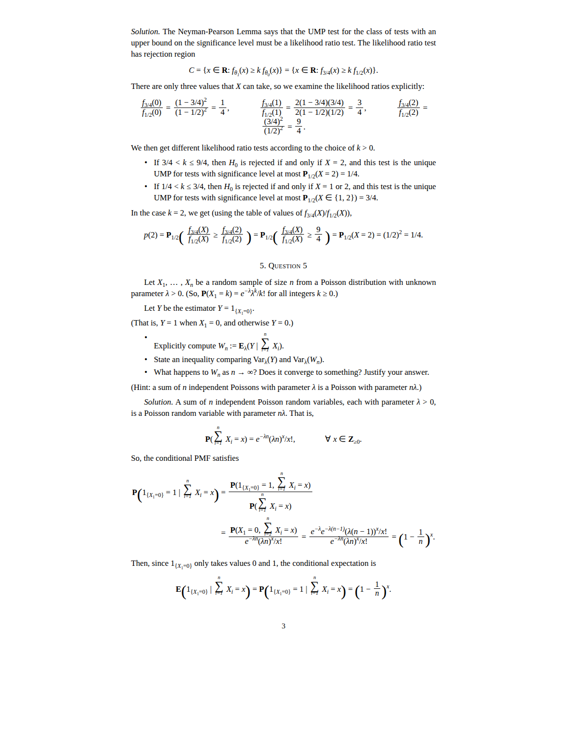Solution. The Neyman-Pearson Lemma says that the UMP test for the class of tests with an upper bound on the significance level must be a likelihood ratio test. The likelihood ratio test has rejection region
C = {x ∈ R: fθ1(x) ≥ k fθ0(x)} = {x ∈ R: f3/4(x) ≥ k f1/2(x)}.
There are only three values that X can take, so we examine the likelihood ratios explicitly:
f3/4(0) f1/2(0) = (1 − 3/4)2(1 − 1/2)2 = 14, f3/4(1) f1/2(1) = 2(1 − 3/4)(3/4) 2(1 − 1/2)(1/2) = 34, f3/4(2) f1/2(2) = (3/4)2(1/2)2 = 94.
We then get different likelihood ratio tests according to the choice of k > 0.
If 3/4 < k ≤ 9/4, then H0 is rejected if and only if X = 2, and this test is the unique UMP for tests with significance level at most P1/2(X = 2) = 1/4.
If 1/4 < k ≤ 3/4, then H0 is rejected if and only if X = 1 or 2, and this test is the unique UMP for tests with significance level at most P1/2(X ∈ {1, 2}) = 3/4.
In the case k = 2, we get (using the table of values of f3/4(X)/f1/2(X)),
p(2) = P1/2( f3/4(X) f1/2(X) ≥ f3/4(2) f1/2(2) ) = P1/2( f3/4(X) f1/2(X) ≥ 94 ) = P1/2(X = 2) = (1/2)2 = 1/4.
5. Question 5
Let X1, … , Xn be a random sample of size n from a Poisson distribution with unknown parameter λ > 0. (So, P(X1 = k) = e−λλk/k! for all integers k ≥ 0.)
Let Y be the estimator Y = 1{X1=0}.
(That is, Y = 1 when X1 = 0, and otherwise Y = 0.)
Explicitly compute Wn := Eλ(Y | n∑i=1 Xi).
State an inequality comparing Varλ(Y) and Varλ(Wn).
What happens to Wn as n → ∞? Does it converge to something? Justify your answer.
(Hint: a sum of n independent Poissons with parameter λ is a Poisson with parameter nλ.)
Solution. A sum of n independent Poisson random variables, each with parameter λ > 0, is a Poisson random variable with parameter nλ. That is,
P(n∑i=1 Xi = x) = e−λn(λn)x/x!, ∀ x ∈ Z≥0.
So, the conditional PMF satisfies
P(1{X1=0} = 1 | n∑i=1 Xi = x) =
P(1{X1=0} = 1, n∑i=1 Xi = x) P(n∑i=1 Xi = x)
=
P(X1 = 0, n∑i=2 Xi = x) e−λn(λn)x/x! = e−λe−λ(n−1)(λ(n − 1))x/x!e−λn(λn)x/x! = (1 − 1 n)x.
Then, since 1{X1=0} only takes values 0 and 1, the conditional expectation is
E(1{X1=0} | n∑i=1 Xi = x) = P(1{X1=0} = 1 | n∑i=1 Xi = x) = (1 − 1 n)x.
3